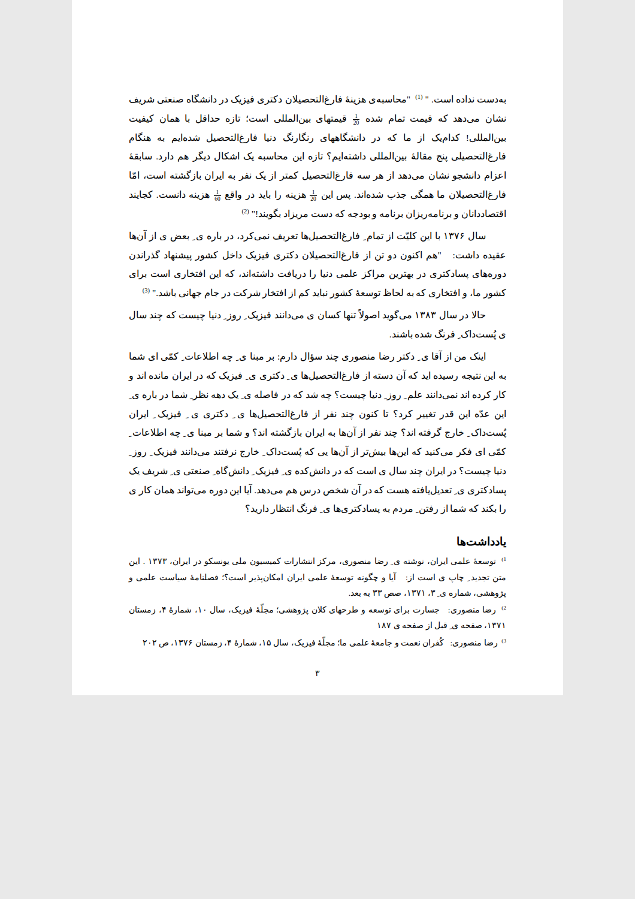به‌دست نداده است. " (1) "محاسبه‌ی هزینه‌ٔ فارغ‌التحصیلان دکتری فیزیک در دانشگاه صنعتی شریف نشان می‌دهد که قیمت تمام شده 120 قیمتهای بین‌المللی است؛ تازه حداقل با همان کیفیت بین‌المللی! کدام‌یک از ما که در دانشگاههای رنگارنگ دنیا فارغ‌التحصیل شده‌ایم به هنگام فارغ‌التحصیلی پنج مقالهٔ بین‌المللی داشته‌ایم؟ تازه این محاسبه یک اشکال دیگر هم دارد. سابقهٔ اعزام دانشجو نشان می‌دهد از هر سه فارغ‌التحصیل کمتر از یک نفر به ایران بازگشته است، امّا فارغ‌التحصیلان ما همگی جذب شده‌اند. پس این 120 هزینه را باید در واقع 160 هزینه دانست. کجایند اقتصاددانان و برنامه‌ریزان برنامه و بودجه که دست مریزاد بگویند!" (2)
سال ۱۳۷۶ با این کلیّت از تمام ِ فارغ‌التحصیل‌ها تعریف نمی‌کرد، در باره ی ِ بعض ی از آن‌ها عقیده داشت: "هم اکنون دو تن از فارغ‌التحصیلان دکتری فیزیک داخل کشور پیشنهاد گذراندن دوره‌های پسادکتری در بهترین مراکز علمی دنیا را دریافت داشته‌اند، که این افتخاری است برای کشور ما، و افتخاری که به لحاظ توسعهٔ کشور نباید کم از افتخار شرکت در جام جهانی باشد." (3)
حالا در سال ۱۳۸۳ می‌گوید اصولاً تنها کسان ی می‌دانند فیزیک ِ روز ِ دنیا چیست که چند سال ی پُست‌داک ِ فرنگ شده باشند.
اینک من از آقا ی ِ دکتر رضا منصوری چند سؤال دارم: بر مبنا ی ِ چه اطلاعات ِ کمّی ای شما به این نتیجه رسیده اید که آن دسته از فارغ‌التحصیل‌ها ی ِ دکتری ی ِ فیزیک که در ایران مانده اند و کار کرده اند نمی‌دانند علم ِ روز ِ دنیا چیست؟ چه شد که در فاصله ی ِ یک دهه نظر ِ شما در باره ی ِ این عدّه این قدر تغییر کرد؟ تا کنون چند نفر از فارغ‌التحصیل‌ها ی ِ دکتری ی ِ فیزیک ِ ایران پُست‌داک ِ خارج گرفته اند؟ چند نفر از آن‌ها به ایران باز‌گشته اند؟ و شما بر مبنا ی ِ چه اطلاعات ِ کمّی ای فکر می‌کنید که این‌ها بیش‌تر از آن‌ها یی که پُست‌داک ِ خارج نرفتند می‌دانند فیزیک ِ روز ِ دنیا چیست؟ در ایران چند سال ی است که در دانش‌کده ی ِ فیزیک ِ دانش‌گاه ِ صنعتی ی ِ شریف یک پسادکتری ی ِ تعدیل‌یافته هست که در آن شخص درس هم می‌دهد. آیا این دوره می‌تواند همان کار ی را بکند که شما از رفتن ِ مردم به پسادکتری‌ها ی ِ فرنگ انتظار دارید؟
یادداشت‌ها
1) توسعهٔ علمی ایران، نوشته ی ِ رضا منصوری، مرکز انتشارات کمیسیون ملی یونسکو در ایران، ۱۳۷۳ . این متن تجدید ِ چاپ ی است از: آیا و چگونه توسعهٔ علمی ایران امکان‌پذیر است؟؛ فصلنامهٔ سیاست علمی و پژوهشی، شماره ی ِ ۳، ۱۳۷۱، صص ۳۳ به بعد.
2) رضا منصوری: جسارت برای توسعه و طرحهای کلان پژوهشی؛ مجلّهٔ فیزیک، سال ۱۰، شمارهٔ ۴، زمستان ۱۳۷۱، صفحه ی ِ قبل از صفحه ی ۱۸۷
3) رضا منصوری: کُفران نعمت و جامعهٔ علمی ما؛ مجلّهٔ فیزیک، سال ۱۵، شمارهٔ ۴، زمستان ۱۳۷۶، ص ۲۰۲
۳